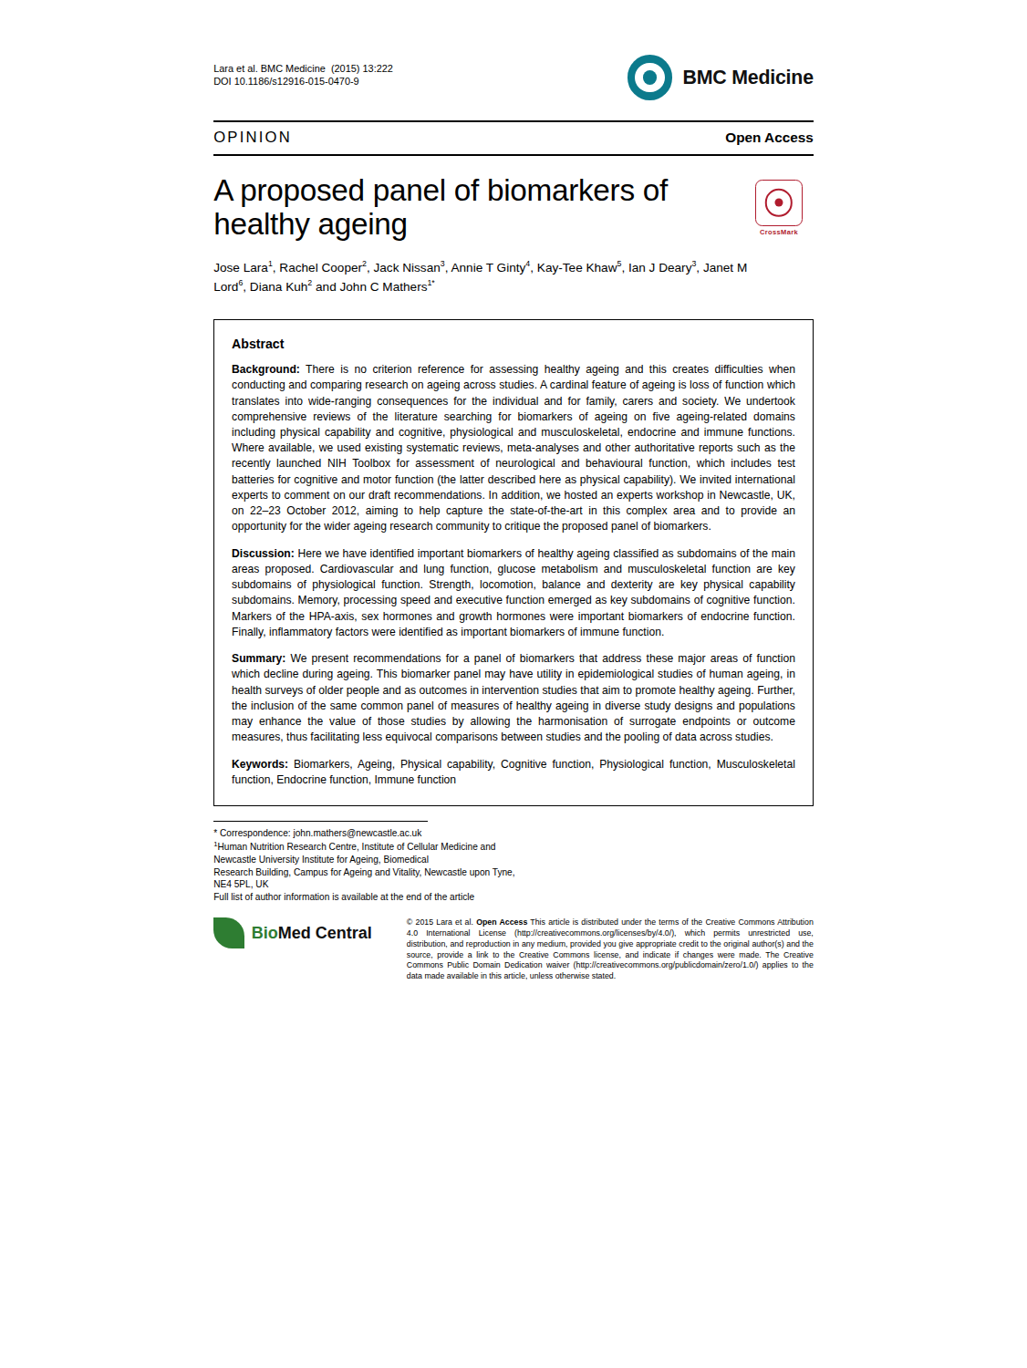Lara et al. BMC Medicine (2015) 13:222
DOI 10.1186/s12916-015-0470-9
BMC Medicine
OPINION
Open Access
CrossMark
A proposed panel of biomarkers of healthy ageing
Jose Lara1, Rachel Cooper2, Jack Nissan3, Annie T Ginty4, Kay-Tee Khaw5, Ian J Deary3, Janet M Lord6, Diana Kuh2 and John C Mathers1*
Abstract
Background: There is no criterion reference for assessing healthy ageing and this creates difficulties when conducting and comparing research on ageing across studies. A cardinal feature of ageing is loss of function which translates into wide-ranging consequences for the individual and for family, carers and society. We undertook comprehensive reviews of the literature searching for biomarkers of ageing on five ageing-related domains including physical capability and cognitive, physiological and musculoskeletal, endocrine and immune functions. Where available, we used existing systematic reviews, meta-analyses and other authoritative reports such as the recently launched NIH Toolbox for assessment of neurological and behavioural function, which includes test batteries for cognitive and motor function (the latter described here as physical capability). We invited international experts to comment on our draft recommendations. In addition, we hosted an experts workshop in Newcastle, UK, on 22–23 October 2012, aiming to help capture the state-of-the-art in this complex area and to provide an opportunity for the wider ageing research community to critique the proposed panel of biomarkers.
Discussion: Here we have identified important biomarkers of healthy ageing classified as subdomains of the main areas proposed. Cardiovascular and lung function, glucose metabolism and musculoskeletal function are key subdomains of physiological function. Strength, locomotion, balance and dexterity are key physical capability subdomains. Memory, processing speed and executive function emerged as key subdomains of cognitive function. Markers of the HPA-axis, sex hormones and growth hormones were important biomarkers of endocrine function. Finally, inflammatory factors were identified as important biomarkers of immune function.
Summary: We present recommendations for a panel of biomarkers that address these major areas of function which decline during ageing. This biomarker panel may have utility in epidemiological studies of human ageing, in health surveys of older people and as outcomes in intervention studies that aim to promote healthy ageing. Further, the inclusion of the same common panel of measures of healthy ageing in diverse study designs and populations may enhance the value of those studies by allowing the harmonisation of surrogate endpoints or outcome measures, thus facilitating less equivocal comparisons between studies and the pooling of data across studies.
Keywords: Biomarkers, Ageing, Physical capability, Cognitive function, Physiological function, Musculoskeletal function, Endocrine function, Immune function
* Correspondence: john.mathers@newcastle.ac.uk
1Human Nutrition Research Centre, Institute of Cellular Medicine and
Newcastle University Institute for Ageing, Biomedical
Research Building, Campus for Ageing and Vitality, Newcastle upon Tyne,
NE4 5PL, UK
Full list of author information is available at the end of the article
Bio Med Central
© 2015 Lara et al. Open Access This article is distributed under the terms of the Creative Commons Attribution 4.0 International License (http://creativecommons.org/licenses/by/4.0/), which permits unrestricted use, distribution, and reproduction in any medium, provided you give appropriate credit to the original author(s) and the source, provide a link to the Creative Commons license, and indicate if changes were made. The Creative Commons Public Domain Dedication waiver (http://creativecommons.org/publicdomain/zero/1.0/) applies to the data made available in this article, unless otherwise stated.